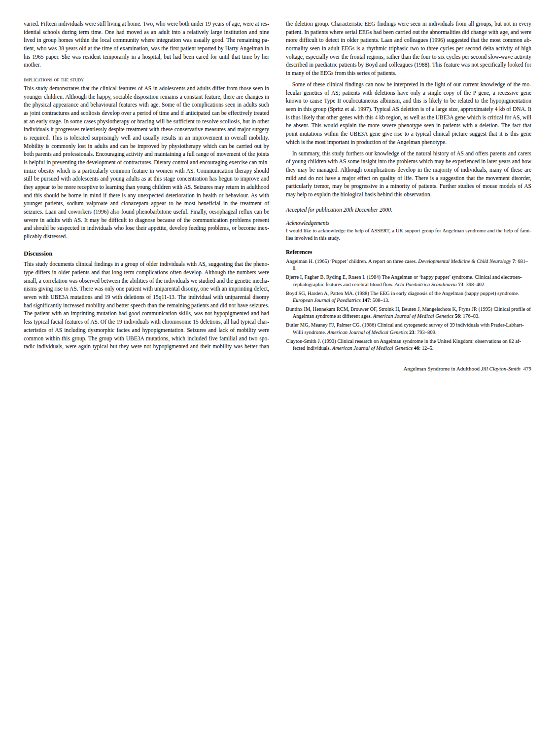varied. Fifteen individuals were still living at home. Two, who were both under 19 years of age, were at residential schools during term time. One had moved as an adult into a relatively large institution and nine lived in group homes within the local community where integration was usually good. The remaining patient, who was 38 years old at the time of examination, was the first patient reported by Harry Angelman in his 1965 paper. She was resident temporarily in a hospital, but had been cared for until that time by her mother.
Implications of the study
This study demonstrates that the clinical features of AS in adolescents and adults differ from those seen in younger children. Although the happy, sociable disposition remains a constant feature, there are changes in the physical appearance and behavioural features with age. Some of the complications seen in adults such as joint contractures and scoliosis develop over a period of time and if anticipated can be effectively treated at an early stage. In some cases physiotherapy or bracing will be sufficient to resolve scoliosis, but in other individuals it progresses relentlessly despite treatment with these conservative measures and major surgery is required. This is tolerated surprisingly well and usually results in an improvement in overall mobility. Mobility is commonly lost in adults and can be improved by physiotherapy which can be carried out by both parents and professionals. Encouraging activity and maintaining a full range of movement of the joints is helpful in preventing the development of contractures. Dietary control and encouraging exercise can minimize obesity which is a particularly common feature in women with AS. Communication therapy should still be pursued with adolescents and young adults as at this stage concentration has begun to improve and they appear to be more receptive to learning than young children with AS. Seizures may return in adulthood and this should be borne in mind if there is any unexpected deterioration in health or behaviour. As with younger patients, sodium valproate and clonazepam appear to be most beneficial in the treatment of seizures. Laan and coworkers (1996) also found phenobarbitone useful. Finally, oesophageal reflux can be severe in adults with AS. It may be difficult to diagnose because of the communication problems present and should be suspected in individuals who lose their appetite, develop feeding problems, or become inexplicably distressed.
Discussion
This study documents clinical findings in a group of older individuals with AS, suggesting that the phenotype differs in older patients and that long-term complications often develop. Although the numbers were small, a correlation was observed between the abilities of the individuals we studied and the genetic mechanisms giving rise to AS. There was only one patient with uniparental disomy, one with an imprinting defect, seven with UBE3A mutations and 19 with deletions of 15q11-13. The individual with uniparental disomy had significantly increased mobility and better speech than the remaining patients and did not have seizures. The patient with an imprinting mutation had good communication skills, was not hypopigmented and had less typical facial features of AS. Of the 19 individuals with chromosome 15 deletions, all had typical characteristics of AS including dysmorphic facies and hypopigmentation. Seizures and lack of mobility were common within this group. The group with UBE3A mutations, which included five familial and two sporadic individuals, were again typical but they were not hypopigmented and their mobility was better than the deletion group. Characteristic EEG findings were seen in individuals from all groups, but not in every patient. In patients where serial EEGs had been carried out the abnormalities did change with age, and were more difficult to detect in older patients. Laan and colleagues (1996) suggested that the most common abnormality seen in adult EEGs is a rhythmic triphasic two to three cycles per second delta activity of high voltage, especially over the frontal regions, rather than the four to six cycles per second slow-wave activity described in paediatric patients by Boyd and colleagues (1988). This feature was not specifically looked for in many of the EEGs from this series of patients.
Some of these clinical findings can now be interpreted in the light of our current knowledge of the molecular genetics of AS; patients with deletions have only a single copy of the P gene, a recessive gene known to cause Type II oculocutaneous albinism, and this is likely to be related to the hypopigmentation seen in this group (Spritz et al. 1997). Typical AS deletion is of a large size, approximately 4 kb of DNA. It is thus likely that other genes with this 4 kb region, as well as the UBE3A gene which is critical for AS, will be absent. This would explain the more severe phenotype seen in patients with a deletion. The fact that point mutations within the UBE3A gene give rise to a typical clinical picture suggest that it is this gene which is the most important in production of the Angelman phenotype.
In summary, this study furthers our knowledge of the natural history of AS and offers parents and carers of young children with AS some insight into the problems which may be experienced in later years and how they may be managed. Although complications develop in the majority of individuals, many of these are mild and do not have a major effect on quality of life. There is a suggestion that the movement disorder, particularly tremor, may be progressive in a minority of patients. Further studies of mouse models of AS may help to explain the biological basis behind this observation.
Accepted for publication 20th December 2000.
Acknowledgements
I would like to acknowledge the help of ASSERT, a UK support group for Angelman syndrome and the help of families involved in this study.
References
Angelman H. (1965) ‘Puppet’ children. A report on three cases. Developmental Medicine & Child Neurology 7: 681–8.
Bjerre I, Fagher B, Ryding E, Rosen I. (1984) The Angelman or ‘happy puppet’ syndrome. Clinical and electroencephalographic features and cerebral blood flow. Acta Paediatrica Scandinavia 73: 398–402.
Boyd SG, Harden A, Patten MA. (1988) The EEG in early diagnosis of the Angelman (happy puppet) syndrome. European Journal of Paediatrics 147: 508–13.
Buntinx IM, Hennekam RCM, Brouwer OF, Stroink H, Beuten J, Mangelschots K, Fryns JP. (1995) Clinical profile of Angelman syndrome at different ages. American Journal of Medical Genetics 56: 176–83.
Butler MG, Meaney FJ, Palmer CG. (1986) Clinical and cytogenetic survey of 39 individuals with Prader-Labhart-Willi syndrome. American Journal of Medical Genetics 23: 793–809.
Clayton-Smith J. (1993) Clinical research on Angelman syndrome in the United Kingdom: observations on 82 affected individuals. American Journal of Medical Genetics 46: 12–5.
Angelman Syndrome in Adulthood Jill Clayton-Smith 479